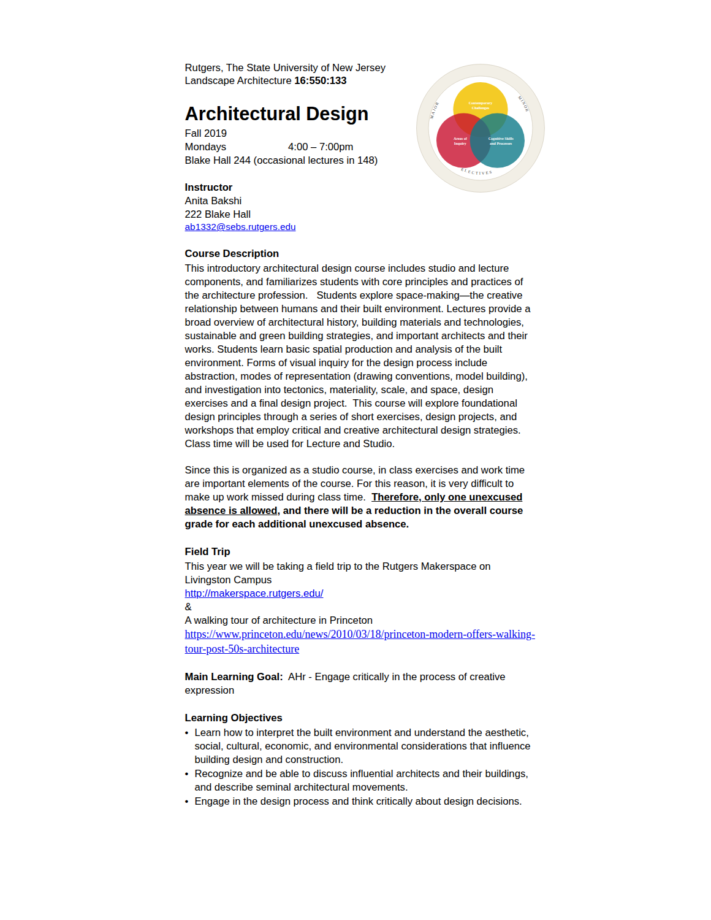MAJOR MINOR ELECTIVES Contemporary Challenges Areas of Inquiry Cognitive Skills and Processes
Rutgers, The State University of New Jersey
Landscape Architecture 16:550:133
Architectural Design
Fall 2019
Mondays 4:00 – 7:00pm
Blake Hall 244 (occasional lectures in 148)
Instructor
Anita Bakshi
222 Blake Hall
ab1332@sebs.rutgers.edu
Course Description
This introductory architectural design course includes studio and lecture components, and familiarizes students with core principles and practices of the architecture profession. Students explore space-making—the creative relationship between humans and their built environment. Lectures provide a broad overview of architectural history, building materials and technologies, sustainable and green building strategies, and important architects and their works. Students learn basic spatial production and analysis of the built environment. Forms of visual inquiry for the design process include abstraction, modes of representation (drawing conventions, model building), and investigation into tectonics, materiality, scale, and space, design exercises and a final design project. This course will explore foundational design principles through a series of short exercises, design projects, and workshops that employ critical and creative architectural design strategies. Class time will be used for Lecture and Studio.
Since this is organized as a studio course, in class exercises and work time are important elements of the course. For this reason, it is very difficult to make up work missed during class time. Therefore, only one unexcused absence is allowed, and there will be a reduction in the overall course grade for each additional unexcused absence.
Field Trip
This year we will be taking a field trip to the Rutgers Makerspace on Livingston Campus
http://makerspace.rutgers.edu/
&
A walking tour of architecture in Princeton
https://www.princeton.edu/news/2010/03/18/princeton-modern-offers-walking-tour-post-50s-architecture
Main Learning Goal: AHr - Engage critically in the process of creative expression
Learning Objectives
Learn how to interpret the built environment and understand the aesthetic, social, cultural, economic, and environmental considerations that influence building design and construction.
Recognize and be able to discuss influential architects and their buildings, and describe seminal architectural movements.
Engage in the design process and think critically about design decisions.